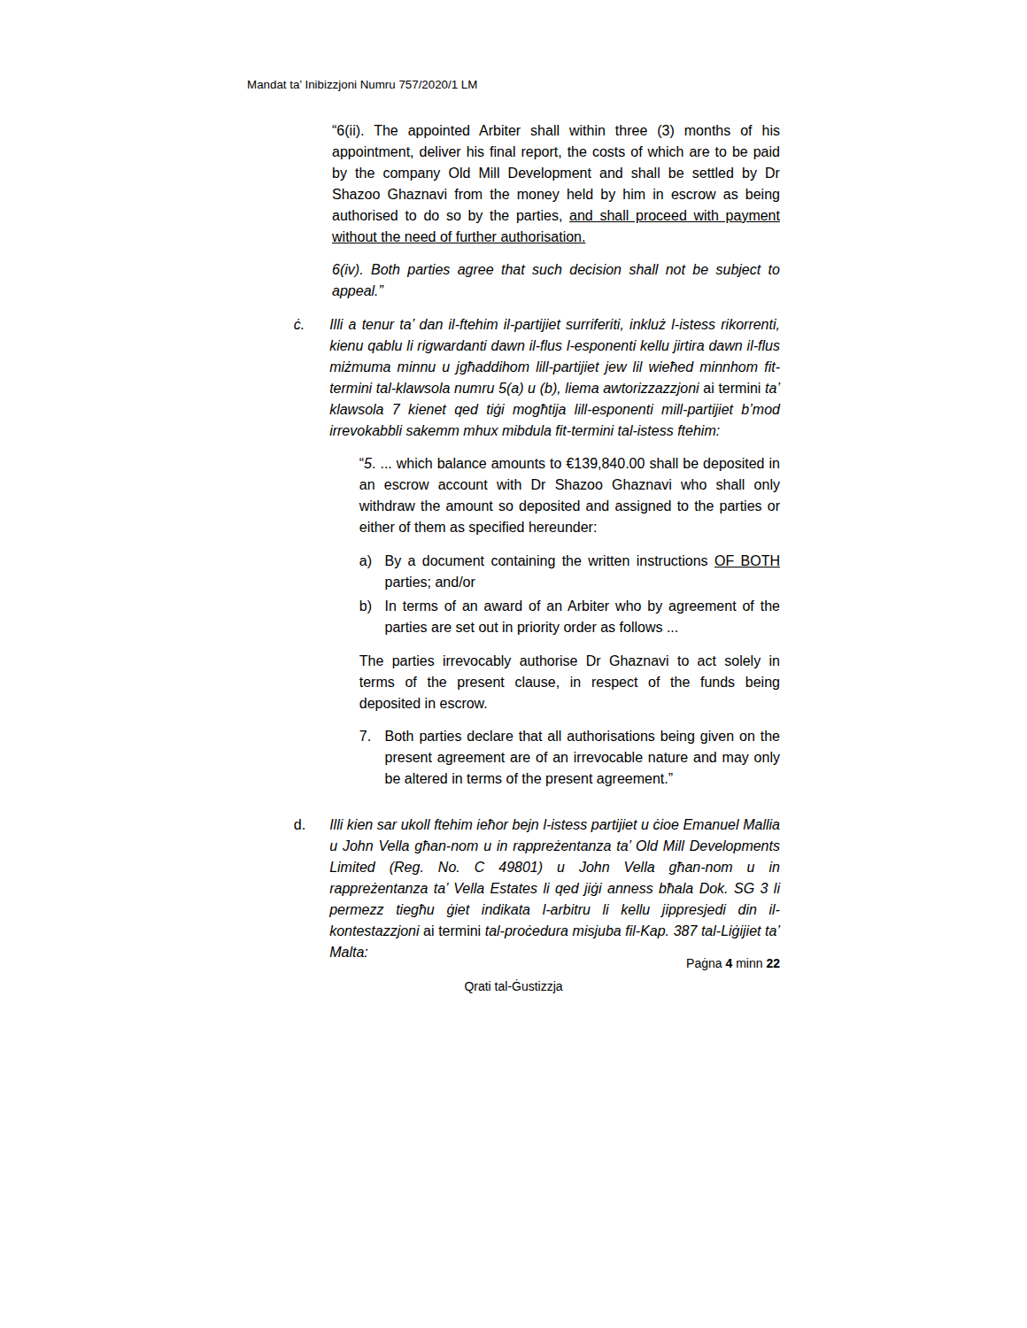Mandat ta’ Inibizzjoni Numru 757/2020/1 LM
“6(ii). The appointed Arbiter shall within three (3) months of his appointment, deliver his final report, the costs of which are to be paid by the company Old Mill Development and shall be settled by Dr Shazoo Ghaznavi from the money held by him in escrow as being authorised to do so by the parties, and shall proceed with payment without the need of further authorisation.
6(iv). Both parties agree that such decision shall not be subject to appeal.”
ċ.
Illi a tenur ta’ dan il-ftehim il-partijiet surriferiti, inkluż l-istess rikorrenti, kienu qablu li rigwardanti dawn il-flus l-esponenti kellu jirtira dawn il-flus miżmuma minnu u jgħaddihom lill-partijiet jew lil wieħed minnhom fit-termini tal-klawsola numru 5(a) u (b), liema awtorizzazzjoni ai termini ta’ klawsola 7 kienet qed tiġi mogħtija lill-esponenti mill-partijiet b’mod irrevokabbli sakemm mhux mibdula fit-termini tal-istess ftehim:
“5. ... which balance amounts to €139,840.00 shall be deposited in an escrow account with Dr Shazoo Ghaznavi who shall only withdraw the amount so deposited and assigned to the parties or either of them as specified hereunder:
a)
By a document containing the written instructions OF BOTH parties; and/or
b)
In terms of an award of an Arbiter who by agreement of the parties are set out in priority order as follows ...
The parties irrevocably authorise Dr Ghaznavi to act solely in terms of the present clause, in respect of the funds being deposited in escrow.
7.
Both parties declare that all authorisations being given on the present agreement are of an irrevocable nature and may only be altered in terms of the present agreement.”
d.
Illi kien sar ukoll ftehim ieħor bejn l-istess partijiet u ċioe Emanuel Mallia u John Vella għan-nom u in rappreżentanza ta’ Old Mill Developments Limited (Reg. No. C 49801) u John Vella għan-nom u in rappreżentanza ta’ Vella Estates li qed jiġi anness bħala Dok. SG 3 li permezz tiegħu ġiet indikata l-arbitru li kellu jippresjedi din il-kontestazzjoni ai termini tal-proċedura misjuba fil-Kap. 387 tal-Liġijiet ta’ Malta:
Paġna 4 minn 22
Qrati tal-Ġustizzja